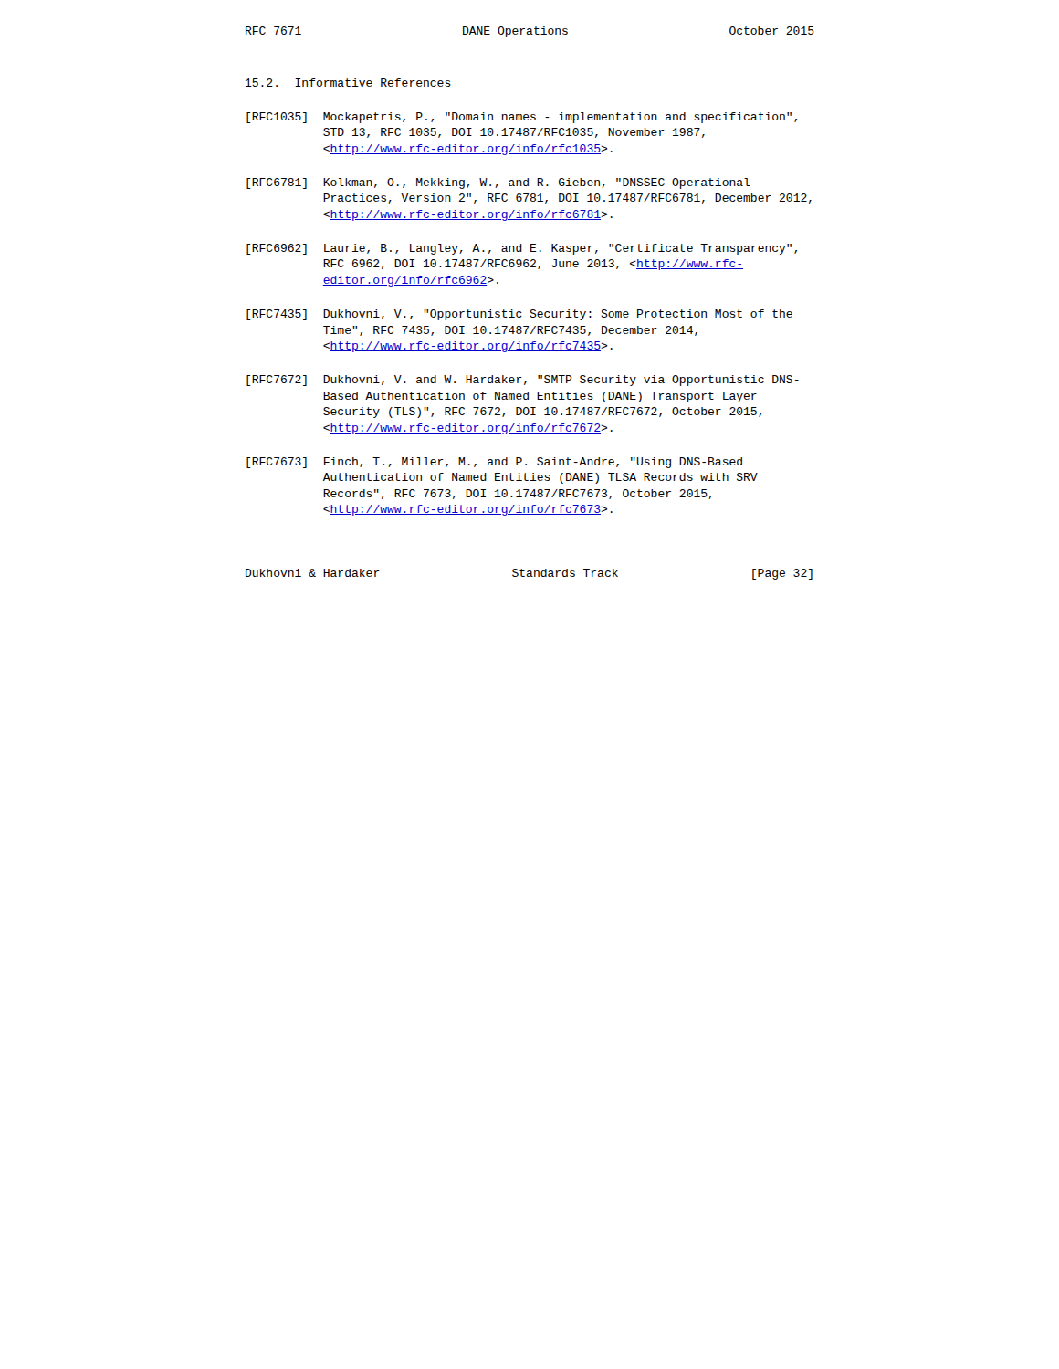RFC 7671 DANE Operations October 2015
15.2. Informative References
[RFC1035]
Mockapetris, P., "Domain names - implementation and specification", STD 13, RFC 1035, DOI 10.17487/RFC1035, November 1987, <http://www.rfc-editor.org/info/rfc1035>.
[RFC6781]
Kolkman, O., Mekking, W., and R. Gieben, "DNSSEC Operational Practices, Version 2", RFC 6781, DOI 10.17487/RFC6781, December 2012, <http://www.rfc-editor.org/info/rfc6781>.
[RFC6962]
Laurie, B., Langley, A., and E. Kasper, "Certificate Transparency", RFC 6962, DOI 10.17487/RFC6962, June 2013, <http://www.rfc-editor.org/info/rfc6962>.
[RFC7435]
Dukhovni, V., "Opportunistic Security: Some Protection Most of the Time", RFC 7435, DOI 10.17487/RFC7435, December 2014, <http://www.rfc-editor.org/info/rfc7435>.
[RFC7672]
Dukhovni, V. and W. Hardaker, "SMTP Security via Opportunistic DNS-Based Authentication of Named Entities (DANE) Transport Layer Security (TLS)", RFC 7672, DOI 10.17487/RFC7672, October 2015, <http://www.rfc-editor.org/info/rfc7672>.
[RFC7673]
Finch, T., Miller, M., and P. Saint-Andre, "Using DNS-Based Authentication of Named Entities (DANE) TLSA Records with SRV Records", RFC 7673, DOI 10.17487/RFC7673, October 2015, <http://www.rfc-editor.org/info/rfc7673>.
Dukhovni & Hardaker Standards Track [Page 32]